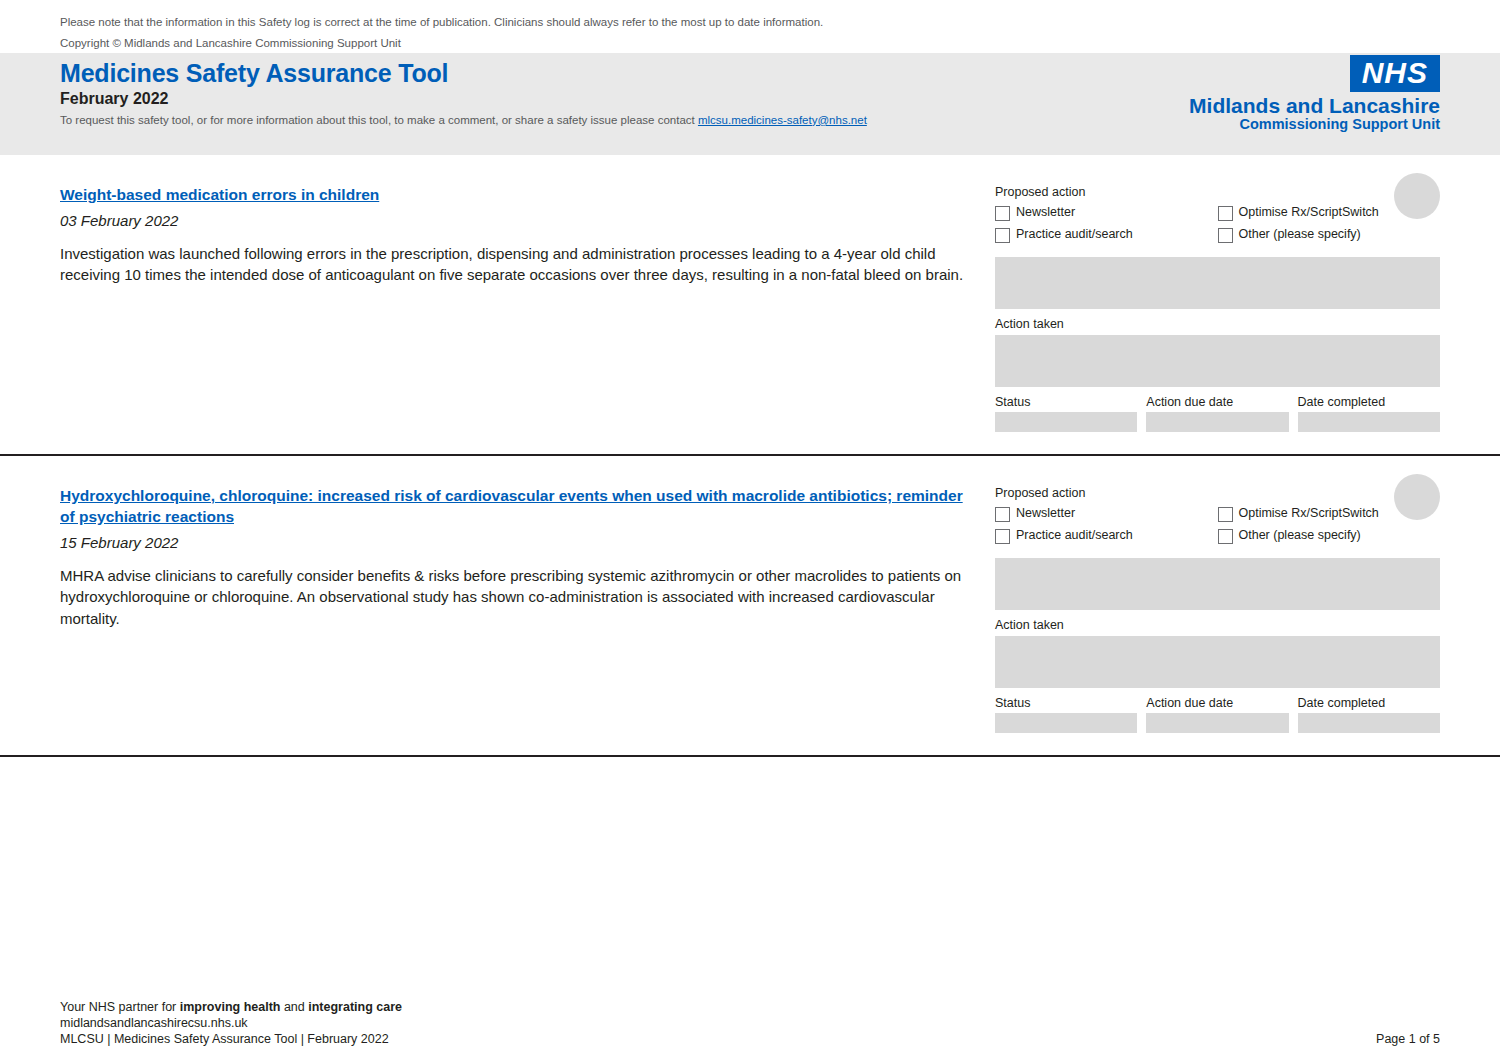Please note that the information in this Safety log is correct at the time of publication. Clinicians should always refer to the most up to date information.
Copyright © Midlands and Lancashire Commissioning Support Unit
Medicines Safety Assurance Tool
February 2022
To request this safety tool, or for more information about this tool, to make a comment, or share a safety issue please contact mlcsu.medicines-safety@nhs.net
NHS
Midlands and Lancashire
Commissioning Support Unit
Weight-based medication errors in children
03 February 2022
Investigation was launched following errors in the prescription, dispensing and administration processes leading to a 4-year old child receiving 10 times the intended dose of anticoagulant on five separate occasions over three days, resulting in a non-fatal bleed on brain.
Proposed action
Newsletter
Optimise Rx/ScriptSwitch
Practice audit/search
Other (please specify)
Action taken
Status
Action due date
Date completed
Hydroxychloroquine, chloroquine: increased risk of cardiovascular events when used with macrolide antibiotics; reminder of psychiatric reactions
15 February 2022
MHRA advise clinicians to carefully consider benefits & risks before prescribing systemic azithromycin or other macrolides to patients on hydroxychloroquine or chloroquine. An observational study has shown co-administration is associated with increased cardiovascular mortality.
Proposed action
Newsletter
Optimise Rx/ScriptSwitch
Practice audit/search
Other (please specify)
Action taken
Status
Action due date
Date completed
Your NHS partner for improving health and integrating care
midlandsandlancashirecsu.nhs.uk
MLCSU | Medicines Safety Assurance Tool | February 2022
Page 1 of 5